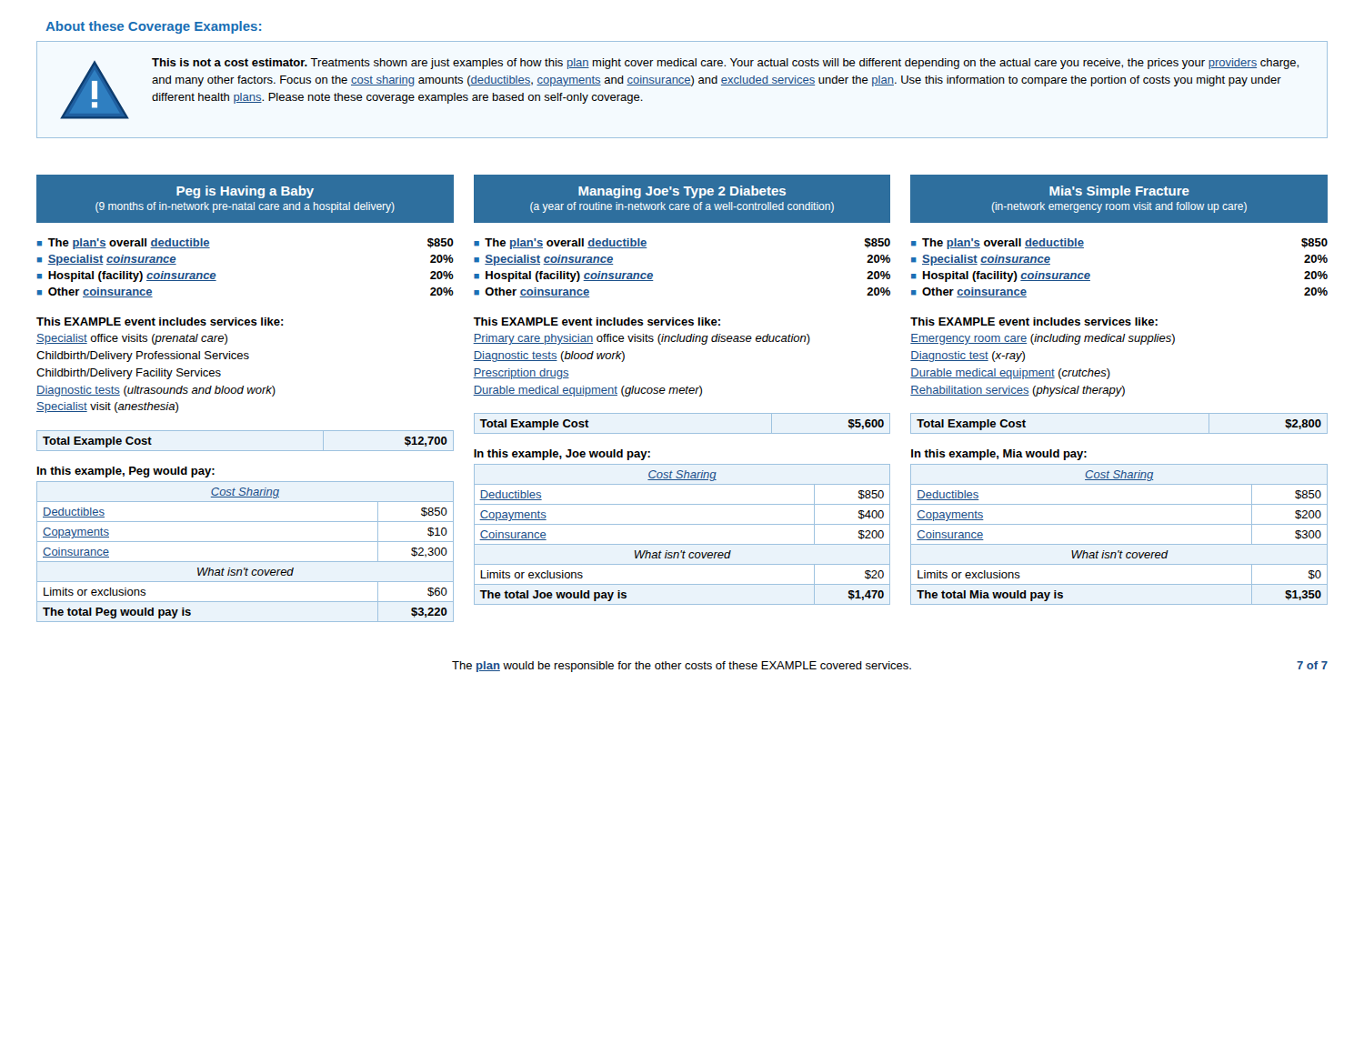About these Coverage Examples:
This is not a cost estimator. Treatments shown are just examples of how this plan might cover medical care. Your actual costs will be different depending on the actual care you receive, the prices your providers charge, and many other factors. Focus on the cost sharing amounts (deductibles, copayments and coinsurance) and excluded services under the plan. Use this information to compare the portion of costs you might pay under different health plans. Please note these coverage examples are based on self-only coverage.
Peg is Having a Baby (9 months of in-network pre-natal care and a hospital delivery)
■The plan's overall deductible$850
■Specialist coinsurance 20%
■Hospital (facility) coinsurance 20%
■Other coinsurance 20%
This EXAMPLE event includes services like:
Specialist office visits (prenatal care)
Childbirth/Delivery Professional Services
Childbirth/Delivery Facility Services
Diagnostic tests (ultrasounds and blood work)
Specialist visit (anesthesia)
| Total Example Cost | $12,700 |
In this example, Peg would pay:
| Cost Sharing |
| Deductibles | $850 |
| Copayments | $10 |
| Coinsurance | $2,300 |
| What isn't covered |
| Limits or exclusions | $60 |
| The total Peg would pay is | $3,220 |
Managing Joe's Type 2 Diabetes (a year of routine in-network care of a well-controlled condition)
■The plan's overall deductible$850
■Specialist coinsurance 20%
■Hospital (facility) coinsurance 20%
■Other coinsurance 20%
This EXAMPLE event includes services like:
Primary care physician office visits (including disease education)
Diagnostic tests (blood work)
Prescription drugs
Durable medical equipment (glucose meter)
| Total Example Cost | $5,600 |
In this example, Joe would pay:
| Cost Sharing |
| Deductibles | $850 |
| Copayments | $400 |
| Coinsurance | $200 |
| What isn't covered |
| Limits or exclusions | $20 |
| The total Joe would pay is | $1,470 |
Mia's Simple Fracture (in-network emergency room visit and follow up care)
■The plan's overall deductible$850
■Specialist coinsurance 20%
■Hospital (facility) coinsurance 20%
■Other coinsurance 20%
This EXAMPLE event includes services like:
Emergency room care (including medical supplies)
Diagnostic test (x-ray)
Durable medical equipment (crutches)
Rehabilitation services (physical therapy)
| Total Example Cost | $2,800 |
In this example, Mia would pay:
| Cost Sharing |
| Deductibles | $850 |
| Copayments | $200 |
| Coinsurance | $300 |
| What isn't covered |
| Limits or exclusions | $0 |
| The total Mia would pay is | $1,350 |
The plan would be responsible for the other costs of these EXAMPLE covered services.
7 of 7